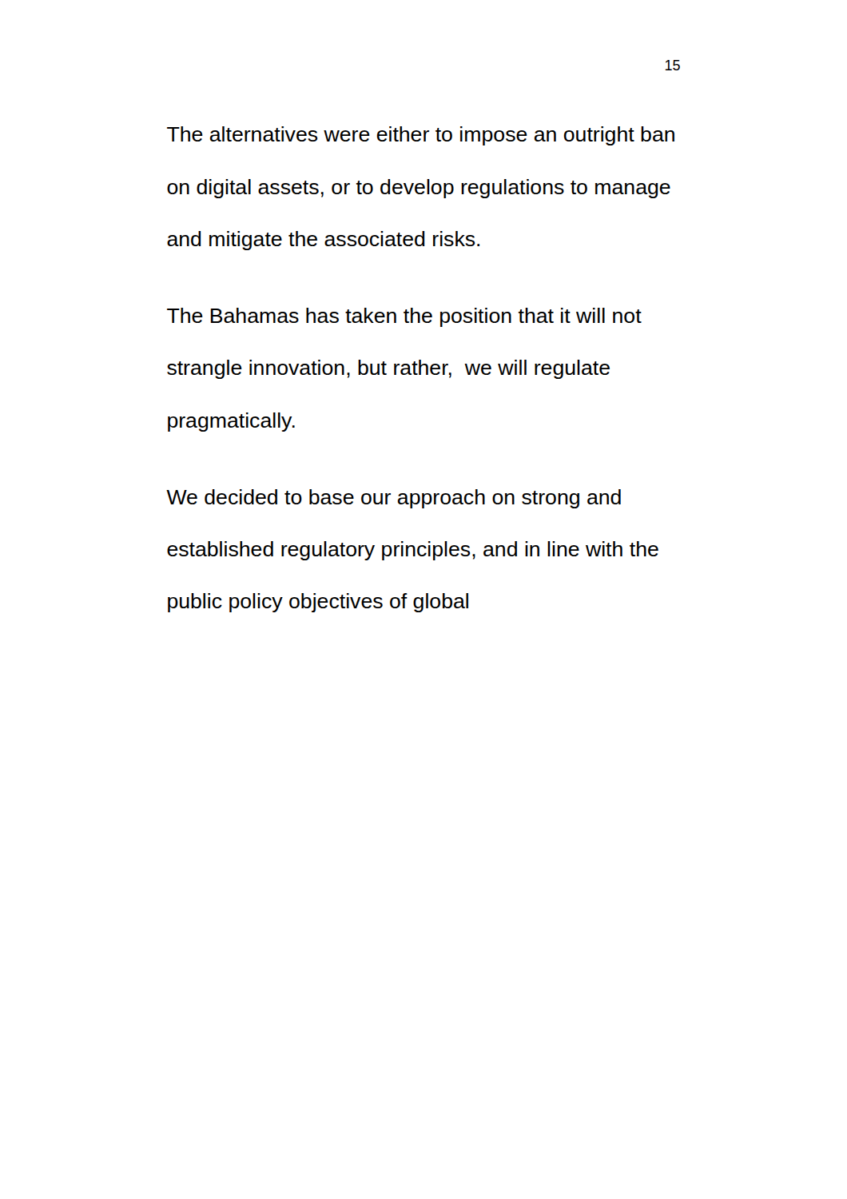15
The alternatives were either to impose an outright ban on digital assets, or to develop regulations to manage and mitigate the associated risks.
The Bahamas has taken the position that it will not strangle innovation, but rather, we will regulate pragmatically.
We decided to base our approach on strong and established regulatory principles, and in line with the public policy objectives of global